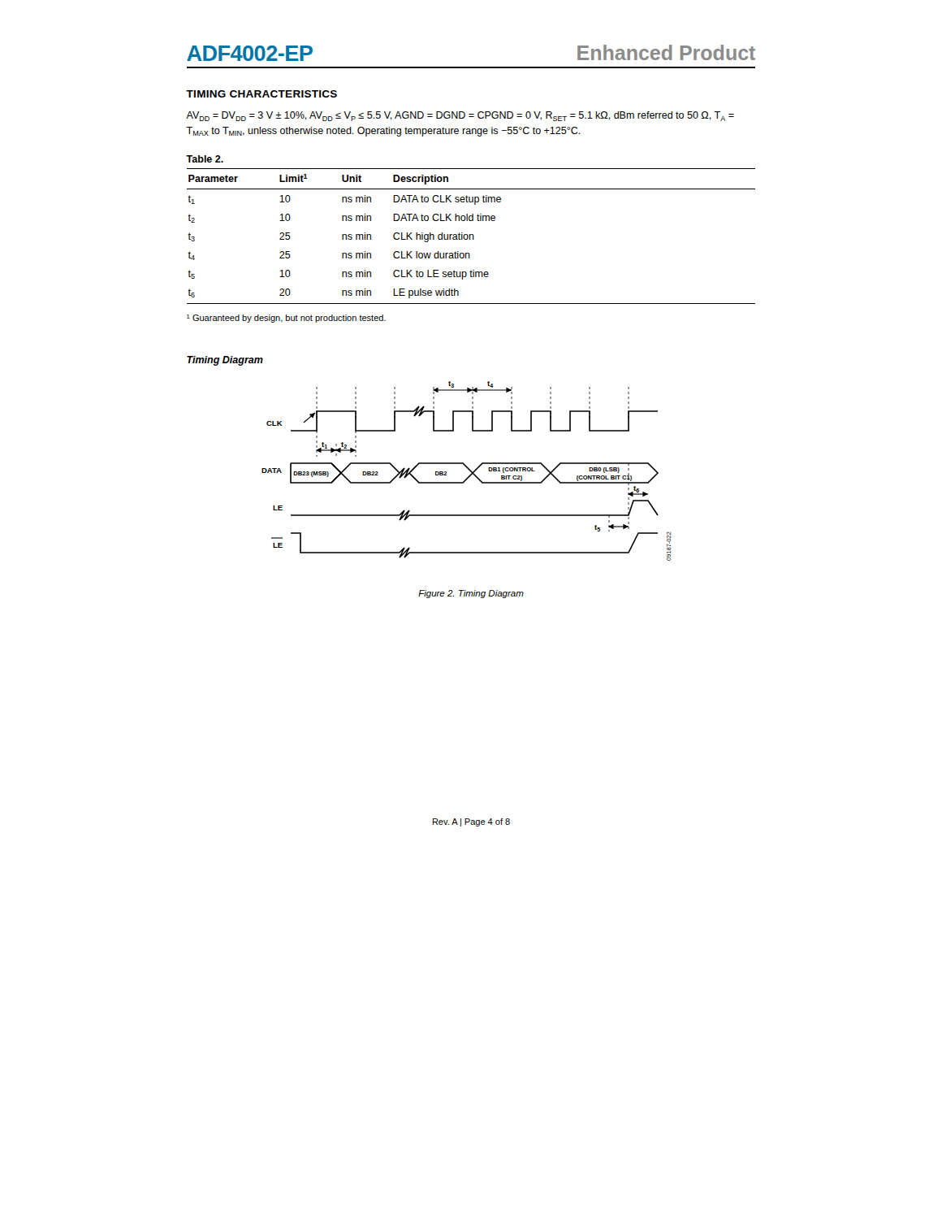ADF4002-EP
Enhanced Product
TIMING CHARACTERISTICS
AVDD = DVDD = 3 V ± 10%, AVDD ≤ VP ≤ 5.5 V, AGND = DGND = CPGND = 0 V, RSET = 5.1 kΩ, dBm referred to 50 Ω, TA = TMAX to TMIN, unless otherwise noted. Operating temperature range is −55°C to +125°C.
Table 2.
| Parameter | Limit 1 | Unit | Description |
| --- | --- | --- | --- |
| t 1 | 10 | ns min | DATA to CLK setup time |
| t 2 | 10 | ns min | DATA to CLK hold time |
| t 3 | 25 | ns min | CLK high duration |
| t 4 | 25 | ns min | CLK low duration |
| t 5 | 10 | ns min | CLK to LE setup time |
| t 6 | 20 | ns min | LE pulse width |
1 Guaranteed by design, but not production tested.
Timing Diagram
t3 t4 CLK t1 t2 DATA DB23 (MSB) DB22 DB2 DB1 (CONTROL BIT C2) DB0 (LSB) (CONTROL BIT C1) t6 LE t5 LE 09187-022
Figure 2. Timing Diagram
Rev. A | Page 4 of 8